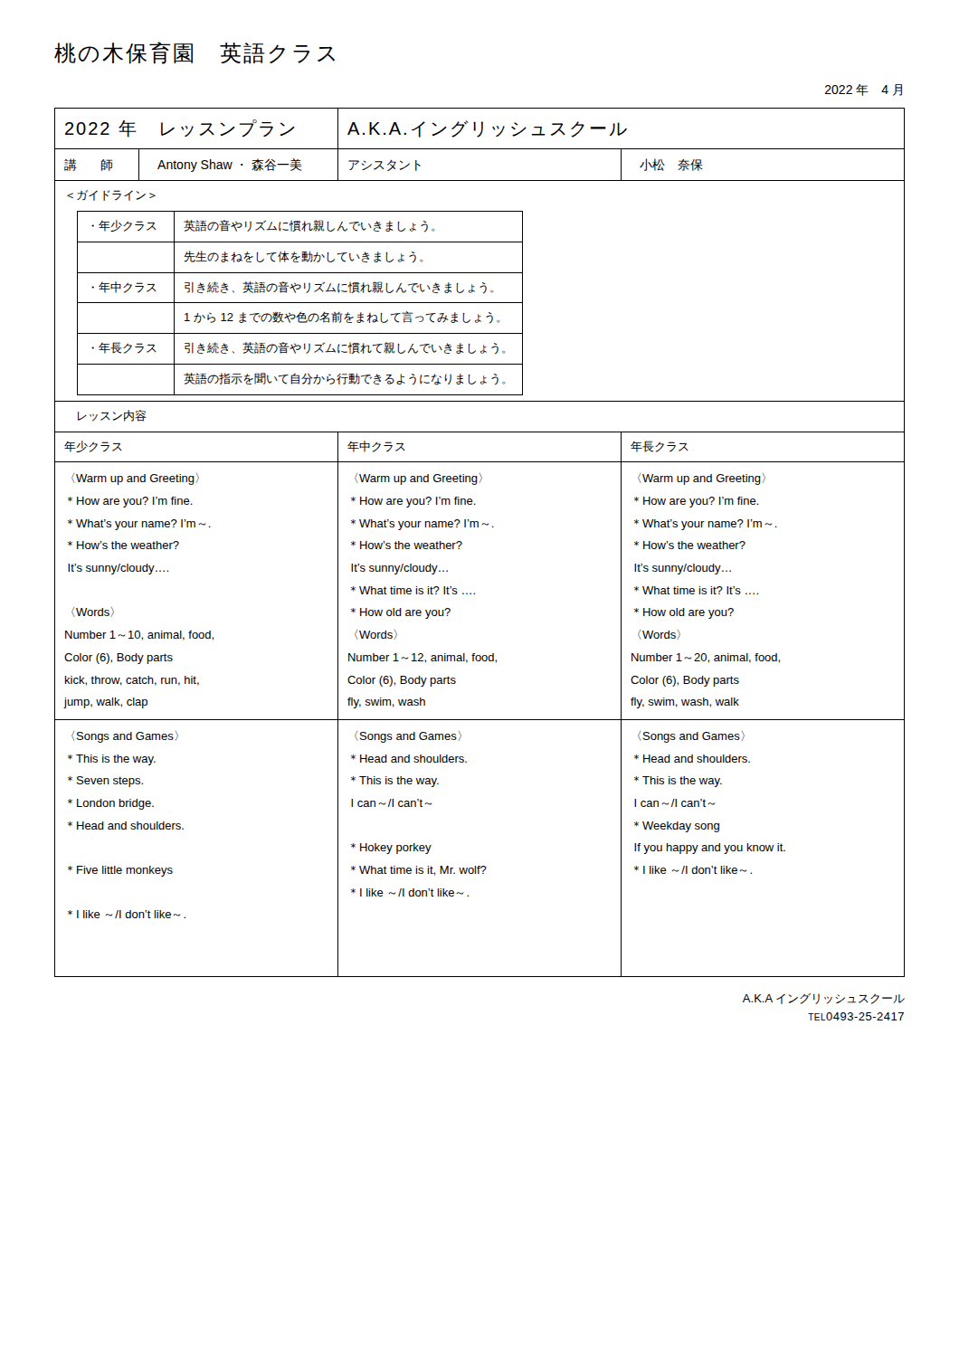桃の木保育園　英語クラス
2022 年　4 月
| 2022 年 レッスンプラン | A.K.A.イングリッシュスクール |
| 講 師 | Antony Shaw ・ 森谷一美 | アシスタント | 小松 奈保 |
| ＜ガイドライン＞ / ・年少クラス / 英語の音やリズムに慣れ親しんでいきましょう。 / / / 先生のまねをして体を動かしていきましょう。 / / ・年中クラス / 引き続き、英語の音やリズムに慣れ親しんでいきましょう。 / / / 1 から 12 までの数や色の名前をまねして言ってみましょう。 / / ・年長クラス / 引き続き、英語の音やリズムに慣れて親しんでいきましょう。 / / / 英語の指示を聞いて自分から行動できるようになりましょう。 / |
| レッスン内容 |
| 年少クラス | 年中クラス | 年長クラス |
| 〈Warm up and Greeting〉 ＊How are you? I’m fine. ＊What’s your name? I’m～. ＊How’s the weather? It’s sunny/cloudy…. 〈Words〉 Number 1～10, animal, food, Color (6), Body parts kick, throw, catch, run, hit, jump, walk, clap | 〈Warm up and Greeting〉 ＊How are you? I’m fine. ＊What’s your name? I’m～. ＊How’s the weather? It’s sunny/cloudy… ＊What time is it? It’s …. ＊How old are you? 〈Words〉 Number 1～12, animal, food, Color (6), Body parts fly, swim, wash | 〈Warm up and Greeting〉 ＊How are you? I’m fine. ＊What’s your name? I’m～. ＊How’s the weather? It’s sunny/cloudy… ＊What time is it? It’s …. ＊How old are you? 〈Words〉 Number 1～20, animal, food, Color (6), Body parts fly, swim, wash, walk |
| 〈Songs and Games〉 ＊This is the way. ＊Seven steps. ＊London bridge. ＊Head and shoulders. ＊Five little monkeys ＊I like ～/I don’t like～. | 〈Songs and Games〉 ＊Head and shoulders. ＊This is the way. I can～/I can’t～ ＊Hokey porkey ＊What time is it, Mr. wolf? ＊I like ～/I don’t like～. | 〈Songs and Games〉 ＊Head and shoulders. ＊This is the way. I can～/I can’t～ ＊Weekday song If you happy and you know it. ＊I like ～/I don’t like～. |
A.K.A イングリッシュスクール
TEL0493-25-2417